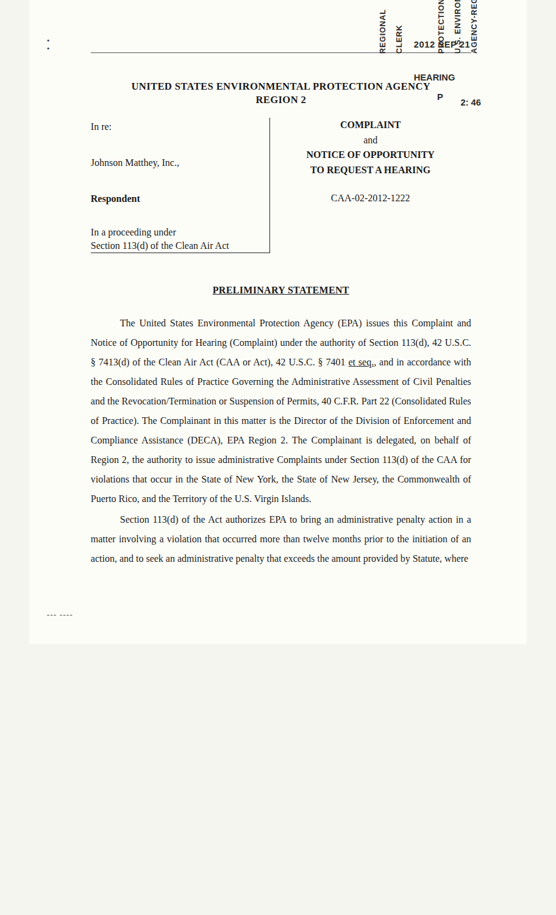•
•
REGIONAL CLERK 2012 SEP 21 PROTECTION U.S. ENVIRONMENTAL AGENCY-REG. II HEARING P 2: 46
UNITED STATES ENVIRONMENTAL PROTECTION AGENCY REGION 2
| In re: Johnson Matthey, Inc., Respondent In a proceeding under Section 113(d) of the Clean Air Act | COMPLAINT and NOTICE OF OPPORTUNITY TO REQUEST A HEARING CAA-02-2012-1222 |
PRELIMINARY STATEMENT
The United States Environmental Protection Agency (EPA) issues this Complaint and Notice of Opportunity for Hearing (Complaint) under the authority of Section 113(d), 42 U.S.C. § 7413(d) of the Clean Air Act (CAA or Act), 42 U.S.C. § 7401 et seq., and in accordance with the Consolidated Rules of Practice Governing the Administrative Assessment of Civil Penalties and the Revocation/Termination or Suspension of Permits, 40 C.F.R. Part 22 (Consolidated Rules of Practice). The Complainant in this matter is the Director of the Division of Enforcement and Compliance Assistance (DECA), EPA Region 2. The Complainant is delegated, on behalf of Region 2, the authority to issue administrative Complaints under Section 113(d) of the CAA for violations that occur in the State of New York, the State of New Jersey, the Commonwealth of Puerto Rico, and the Territory of the U.S. Virgin Islands.
Section 113(d) of the Act authorizes EPA to bring an administrative penalty action in a matter involving a violation that occurred more than twelve months prior to the initiation of an action, and to seek an administrative penalty that exceeds the amount provided by Statute, where
--- ----